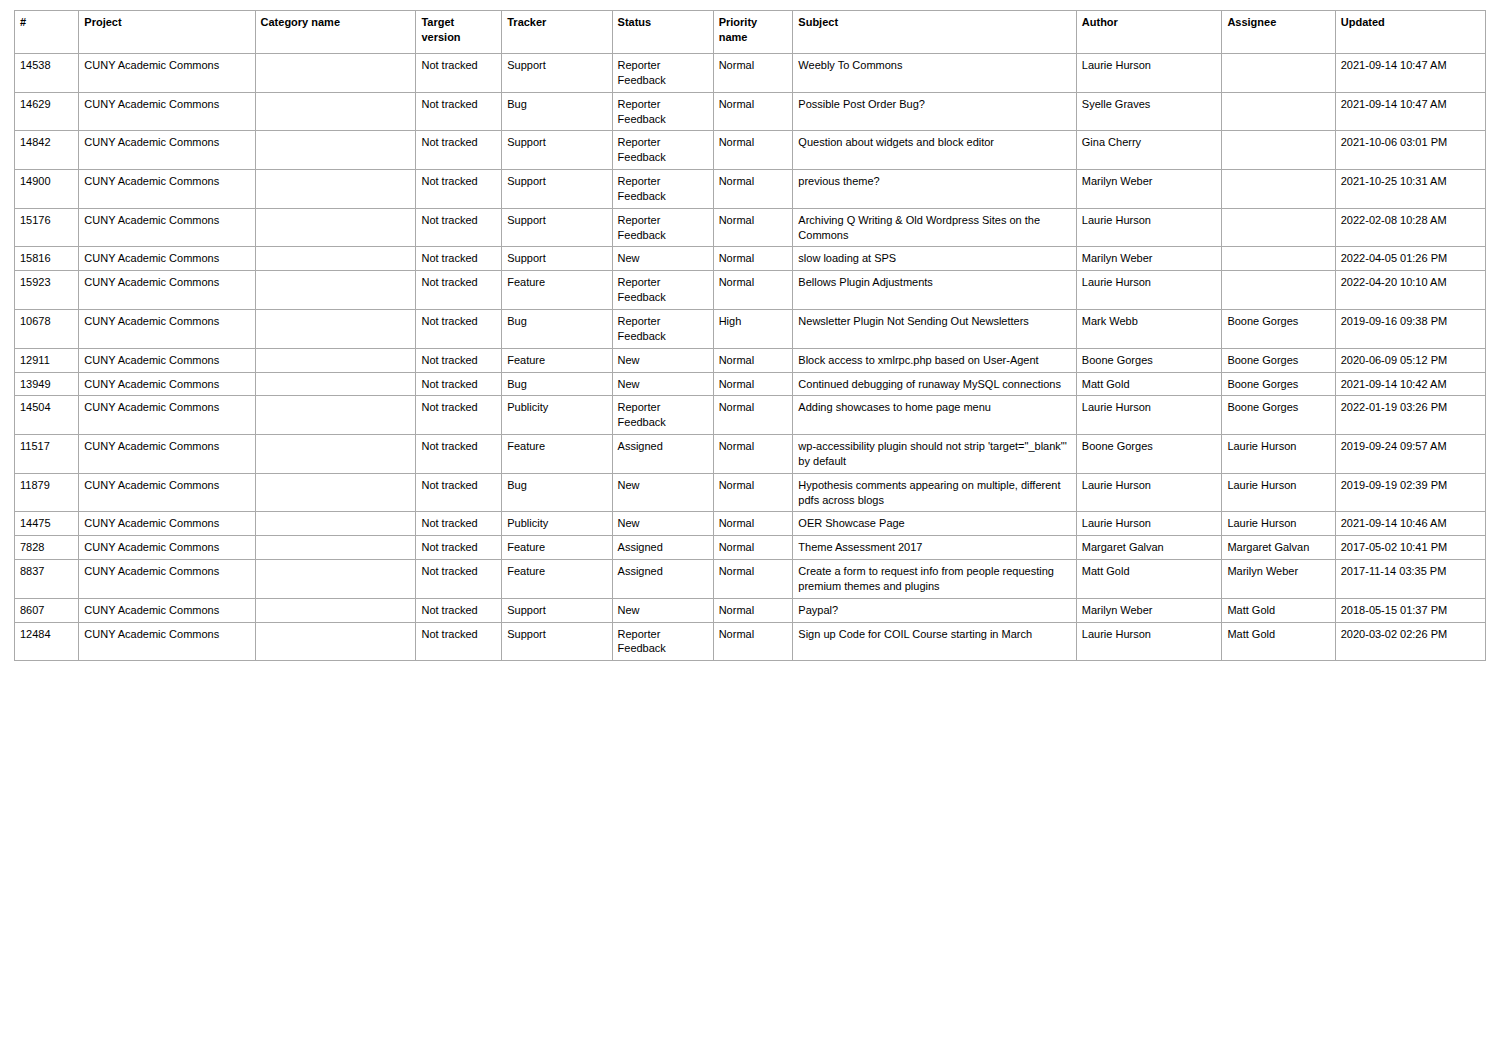| # | Project | Category name | Target version | Tracker | Status | Priority name | Subject | Author | Assignee | Updated |
| --- | --- | --- | --- | --- | --- | --- | --- | --- | --- | --- |
| 14538 | CUNY Academic Commons | | Not tracked | Support | Reporter Feedback | Normal | Weebly To Commons | Laurie Hurson | | 2021-09-14 10:47 AM |
| 14629 | CUNY Academic Commons | | Not tracked | Bug | Reporter Feedback | Normal | Possible Post Order Bug? | Syelle Graves | | 2021-09-14 10:47 AM |
| 14842 | CUNY Academic Commons | | Not tracked | Support | Reporter Feedback | Normal | Question about widgets and block editor | Gina Cherry | | 2021-10-06 03:01 PM |
| 14900 | CUNY Academic Commons | | Not tracked | Support | Reporter Feedback | Normal | previous theme? | Marilyn Weber | | 2021-10-25 10:31 AM |
| 15176 | CUNY Academic Commons | | Not tracked | Support | Reporter Feedback | Normal | Archiving Q Writing & Old Wordpress Sites on the Commons | Laurie Hurson | | 2022-02-08 10:28 AM |
| 15816 | CUNY Academic Commons | | Not tracked | Support | New | Normal | slow loading at SPS | Marilyn Weber | | 2022-04-05 01:26 PM |
| 15923 | CUNY Academic Commons | | Not tracked | Feature | Reporter Feedback | Normal | Bellows Plugin Adjustments | Laurie Hurson | | 2022-04-20 10:10 AM |
| 10678 | CUNY Academic Commons | | Not tracked | Bug | Reporter Feedback | High | Newsletter Plugin Not Sending Out Newsletters | Mark Webb | Boone Gorges | 2019-09-16 09:38 PM |
| 12911 | CUNY Academic Commons | | Not tracked | Feature | New | Normal | Block access to xmlrpc.php based on User-Agent | Boone Gorges | Boone Gorges | 2020-06-09 05:12 PM |
| 13949 | CUNY Academic Commons | | Not tracked | Bug | New | Normal | Continued debugging of runaway MySQL connections | Matt Gold | Boone Gorges | 2021-09-14 10:42 AM |
| 14504 | CUNY Academic Commons | | Not tracked | Publicity | Reporter Feedback | Normal | Adding showcases to home page menu | Laurie Hurson | Boone Gorges | 2022-01-19 03:26 PM |
| 11517 | CUNY Academic Commons | | Not tracked | Feature | Assigned | Normal | wp-accessibility plugin should not strip 'target="_blank"' by default | Boone Gorges | Laurie Hurson | 2019-09-24 09:57 AM |
| 11879 | CUNY Academic Commons | | Not tracked | Bug | New | Normal | Hypothesis comments appearing on multiple, different pdfs across blogs | Laurie Hurson | Laurie Hurson | 2019-09-19 02:39 PM |
| 14475 | CUNY Academic Commons | | Not tracked | Publicity | New | Normal | OER Showcase Page | Laurie Hurson | Laurie Hurson | 2021-09-14 10:46 AM |
| 7828 | CUNY Academic Commons | | Not tracked | Feature | Assigned | Normal | Theme Assessment 2017 | Margaret Galvan | Margaret Galvan | 2017-05-02 10:41 PM |
| 8837 | CUNY Academic Commons | | Not tracked | Feature | Assigned | Normal | Create a form to request info from people requesting premium themes and plugins | Matt Gold | Marilyn Weber | 2017-11-14 03:35 PM |
| 8607 | CUNY Academic Commons | | Not tracked | Support | New | Normal | Paypal? | Marilyn Weber | Matt Gold | 2018-05-15 01:37 PM |
| 12484 | CUNY Academic Commons | | Not tracked | Support | Reporter Feedback | Normal | Sign up Code for COIL Course starting in March | Laurie Hurson | Matt Gold | 2020-03-02 02:26 PM |